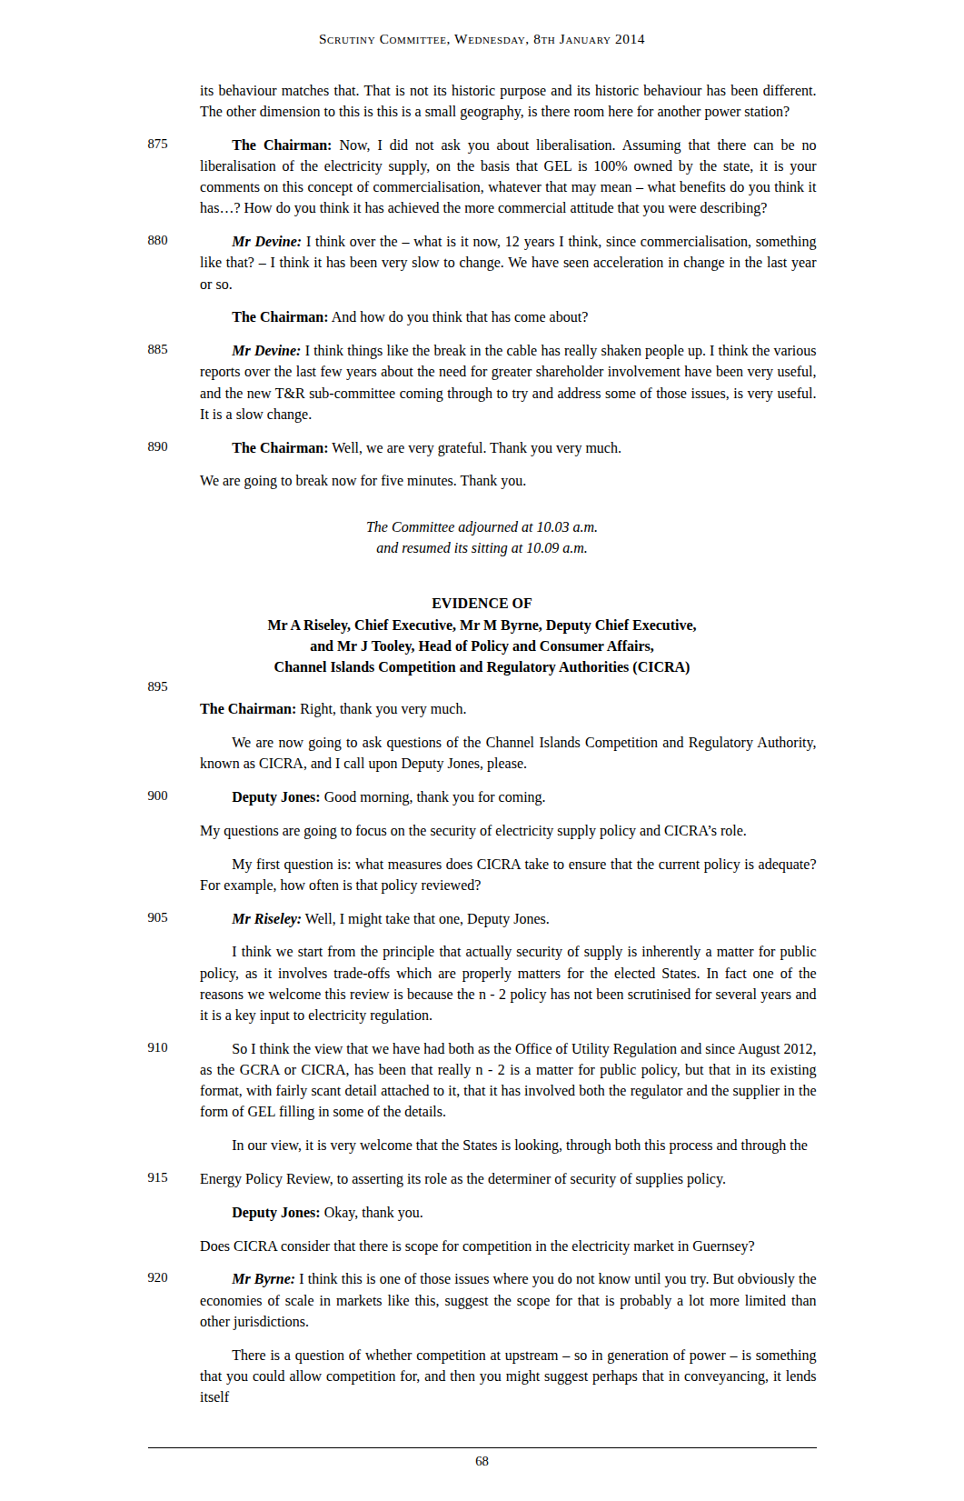Scrutiny Committee, Wednesday, 8th January 2014
its behaviour matches that. That is not its historic purpose and its historic behaviour has been different. The other dimension to this is this is a small geography, is there room here for another power station?
875 The Chairman: Now, I did not ask you about liberalisation. Assuming that there can be no liberalisation of the electricity supply, on the basis that GEL is 100% owned by the state, it is your comments on this concept of commercialisation, whatever that may mean – what benefits do you think it has…? How do you think it has achieved the more commercial attitude that you were describing?
880 Mr Devine: I think over the – what is it now, 12 years I think, since commercialisation, something like that? – I think it has been very slow to change. We have seen acceleration in change in the last year or so.
The Chairman: And how do you think that has come about?
885 Mr Devine: I think things like the break in the cable has really shaken people up. I think the various reports over the last few years about the need for greater shareholder involvement have been very useful, and the new T&R sub-committee coming through to try and address some of those issues, is very useful. It is a slow change.
890 The Chairman: Well, we are very grateful. Thank you very much.
We are going to break now for five minutes. Thank you.
The Committee adjourned at 10.03 a.m.
and resumed its sitting at 10.09 a.m.
Evidence of
Mr A Riseley, Chief Executive, Mr M Byrne, Deputy Chief Executive,
and Mr J Tooley, Head of Policy and Consumer Affairs,
Channel Islands Competition and Regulatory Authorities (CICRA)
895
The Chairman: Right, thank you very much.
We are now going to ask questions of the Channel Islands Competition and Regulatory Authority, known as CICRA, and I call upon Deputy Jones, please.
900 Deputy Jones: Good morning, thank you for coming.
My questions are going to focus on the security of electricity supply policy and CICRA’s role.
My first question is: what measures does CICRA take to ensure that the current policy is adequate? For example, how often is that policy reviewed?
905 Mr Riseley: Well, I might take that one, Deputy Jones.
I think we start from the principle that actually security of supply is inherently a matter for public policy, as it involves trade-offs which are properly matters for the elected States. In fact one of the reasons we welcome this review is because the n - 2 policy has not been scrutinised for several years and it is a key input to electricity regulation.
910 So I think the view that we have had both as the Office of Utility Regulation and since August 2012, as the GCRA or CICRA, has been that really n - 2 is a matter for public policy, but that in its existing format, with fairly scant detail attached to it, that it has involved both the regulator and the supplier in the form of GEL filling in some of the details.
In our view, it is very welcome that the States is looking, through both this process and through the
915 Energy Policy Review, to asserting its role as the determiner of security of supplies policy.
Deputy Jones: Okay, thank you.
Does CICRA consider that there is scope for competition in the electricity market in Guernsey?
920 Mr Byrne: I think this is one of those issues where you do not know until you try. But obviously the economies of scale in markets like this, suggest the scope for that is probably a lot more limited than other jurisdictions.
There is a question of whether competition at upstream – so in generation of power – is something that you could allow competition for, and then you might suggest perhaps that in conveyancing, it lends itself
68